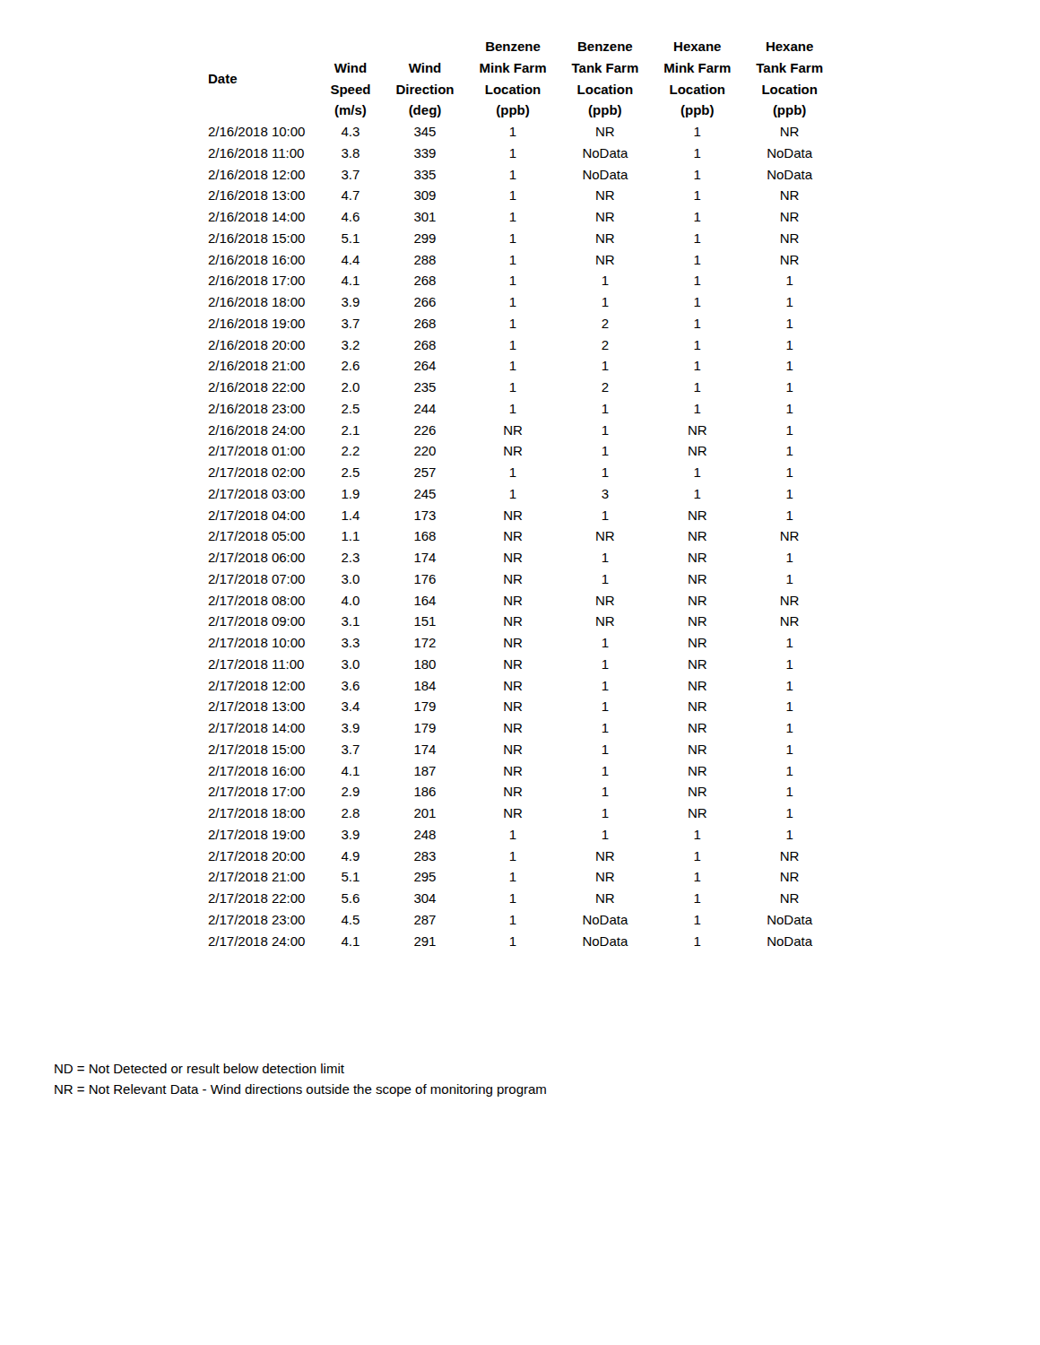| Date | | | Benzene | Benzene | Hexane | Hexane |
| --- | --- | --- | --- | --- | --- | --- |
| Wind | Wind | Mink Farm | Tank Farm | Mink Farm | Tank Farm |
| Speed | Direction | Location | Location | Location | Location |
| (m/s) | (deg) | (ppb) | (ppb) | (ppb) | (ppb) |
| 2/16/2018 10:00 | 4.3 | 345 | 1 | NR | 1 | NR |
| 2/16/2018 11:00 | 3.8 | 339 | 1 | NoData | 1 | NoData |
| 2/16/2018 12:00 | 3.7 | 335 | 1 | NoData | 1 | NoData |
| 2/16/2018 13:00 | 4.7 | 309 | 1 | NR | 1 | NR |
| 2/16/2018 14:00 | 4.6 | 301 | 1 | NR | 1 | NR |
| 2/16/2018 15:00 | 5.1 | 299 | 1 | NR | 1 | NR |
| 2/16/2018 16:00 | 4.4 | 288 | 1 | NR | 1 | NR |
| 2/16/2018 17:00 | 4.1 | 268 | 1 | 1 | 1 | 1 |
| 2/16/2018 18:00 | 3.9 | 266 | 1 | 1 | 1 | 1 |
| 2/16/2018 19:00 | 3.7 | 268 | 1 | 2 | 1 | 1 |
| 2/16/2018 20:00 | 3.2 | 268 | 1 | 2 | 1 | 1 |
| 2/16/2018 21:00 | 2.6 | 264 | 1 | 1 | 1 | 1 |
| 2/16/2018 22:00 | 2.0 | 235 | 1 | 2 | 1 | 1 |
| 2/16/2018 23:00 | 2.5 | 244 | 1 | 1 | 1 | 1 |
| 2/16/2018 24:00 | 2.1 | 226 | NR | 1 | NR | 1 |
| 2/17/2018 01:00 | 2.2 | 220 | NR | 1 | NR | 1 |
| 2/17/2018 02:00 | 2.5 | 257 | 1 | 1 | 1 | 1 |
| 2/17/2018 03:00 | 1.9 | 245 | 1 | 3 | 1 | 1 |
| 2/17/2018 04:00 | 1.4 | 173 | NR | 1 | NR | 1 |
| 2/17/2018 05:00 | 1.1 | 168 | NR | NR | NR | NR |
| 2/17/2018 06:00 | 2.3 | 174 | NR | 1 | NR | 1 |
| 2/17/2018 07:00 | 3.0 | 176 | NR | 1 | NR | 1 |
| 2/17/2018 08:00 | 4.0 | 164 | NR | NR | NR | NR |
| 2/17/2018 09:00 | 3.1 | 151 | NR | NR | NR | NR |
| 2/17/2018 10:00 | 3.3 | 172 | NR | 1 | NR | 1 |
| 2/17/2018 11:00 | 3.0 | 180 | NR | 1 | NR | 1 |
| 2/17/2018 12:00 | 3.6 | 184 | NR | 1 | NR | 1 |
| 2/17/2018 13:00 | 3.4 | 179 | NR | 1 | NR | 1 |
| 2/17/2018 14:00 | 3.9 | 179 | NR | 1 | NR | 1 |
| 2/17/2018 15:00 | 3.7 | 174 | NR | 1 | NR | 1 |
| 2/17/2018 16:00 | 4.1 | 187 | NR | 1 | NR | 1 |
| 2/17/2018 17:00 | 2.9 | 186 | NR | 1 | NR | 1 |
| 2/17/2018 18:00 | 2.8 | 201 | NR | 1 | NR | 1 |
| 2/17/2018 19:00 | 3.9 | 248 | 1 | 1 | 1 | 1 |
| 2/17/2018 20:00 | 4.9 | 283 | 1 | NR | 1 | NR |
| 2/17/2018 21:00 | 5.1 | 295 | 1 | NR | 1 | NR |
| 2/17/2018 22:00 | 5.6 | 304 | 1 | NR | 1 | NR |
| 2/17/2018 23:00 | 4.5 | 287 | 1 | NoData | 1 | NoData |
| 2/17/2018 24:00 | 4.1 | 291 | 1 | NoData | 1 | NoData |
ND = Not Detected or result below detection limit
NR = Not Relevant Data - Wind directions outside the scope of monitoring program